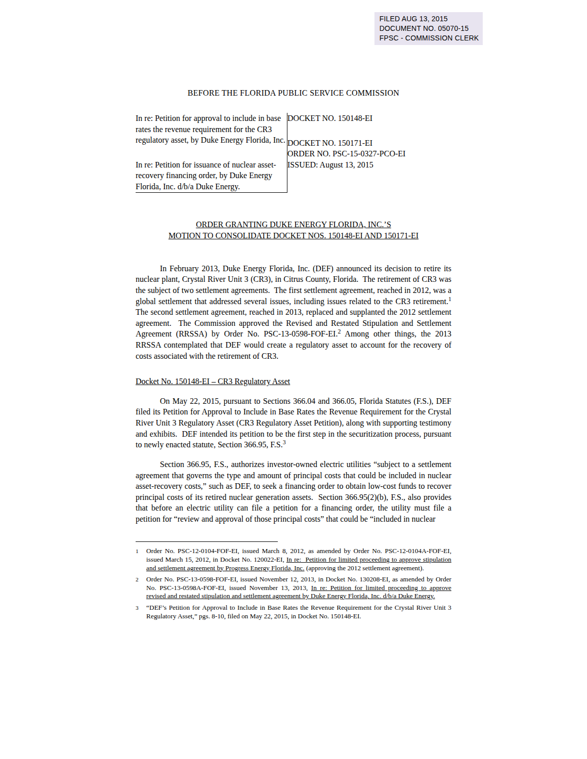FILED AUG 13, 2015
DOCUMENT NO. 05070-15
FPSC - COMMISSION CLERK
BEFORE THE FLORIDA PUBLIC SERVICE COMMISSION
| In re: Petition for approval to include in base rates the revenue requirement for the CR3 regulatory asset, by Duke Energy Florida, Inc. In re: Petition for issuance of nuclear asset-recovery financing order, by Duke Energy Florida, Inc. d/b/a Duke Energy. | DOCKET NO. 150148-EI DOCKET NO. 150171-EI ORDER NO. PSC-15-0327-PCO-EI ISSUED: August 13, 2015 |
ORDER GRANTING DUKE ENERGY FLORIDA, INC.’S
MOTION TO CONSOLIDATE DOCKET NOS. 150148-EI AND 150171-EI
In February 2013, Duke Energy Florida, Inc. (DEF) announced its decision to retire its nuclear plant, Crystal River Unit 3 (CR3), in Citrus County, Florida. The retirement of CR3 was the subject of two settlement agreements. The first settlement agreement, reached in 2012, was a global settlement that addressed several issues, including issues related to the CR3 retirement.1 The second settlement agreement, reached in 2013, replaced and supplanted the 2012 settlement agreement. The Commission approved the Revised and Restated Stipulation and Settlement Agreement (RRSSA) by Order No. PSC-13-0598-FOF-EI.2 Among other things, the 2013 RRSSA contemplated that DEF would create a regulatory asset to account for the recovery of costs associated with the retirement of CR3.
Docket No. 150148-EI – CR3 Regulatory Asset
On May 22, 2015, pursuant to Sections 366.04 and 366.05, Florida Statutes (F.S.), DEF filed its Petition for Approval to Include in Base Rates the Revenue Requirement for the Crystal River Unit 3 Regulatory Asset (CR3 Regulatory Asset Petition), along with supporting testimony and exhibits. DEF intended its petition to be the first step in the securitization process, pursuant to newly enacted statute, Section 366.95, F.S.3
Section 366.95, F.S., authorizes investor-owned electric utilities “subject to a settlement agreement that governs the type and amount of principal costs that could be included in nuclear asset-recovery costs,” such as DEF, to seek a financing order to obtain low-cost funds to recover principal costs of its retired nuclear generation assets. Section 366.95(2)(b), F.S., also provides that before an electric utility can file a petition for a financing order, the utility must file a petition for “review and approval of those principal costs” that could be “included in nuclear
1
Order No. PSC-12-0104-FOF-EI, issued March 8, 2012, as amended by Order No. PSC-12-0104A-FOF-EI, issued March 15, 2012, in Docket No. 120022-EI, In re: Petition for limited proceeding to approve stipulation and settlement agreement by Progress Energy Florida, Inc. (approving the 2012 settlement agreement).
2
Order No. PSC-13-0598-FOF-EI, issued November 12, 2013, in Docket No. 130208-EI, as amended by Order No. PSC-13-0598A-FOF-EI, issued November 13, 2013, In re: Petition for limited proceeding to approve revised and restated stipulation and settlement agreement by Duke Energy Florida, Inc. d/b/a Duke Energy.
3
“DEF’s Petition for Approval to Include in Base Rates the Revenue Requirement for the Crystal River Unit 3 Regulatory Asset,” pgs. 8-10, filed on May 22, 2015, in Docket No. 150148-EI.